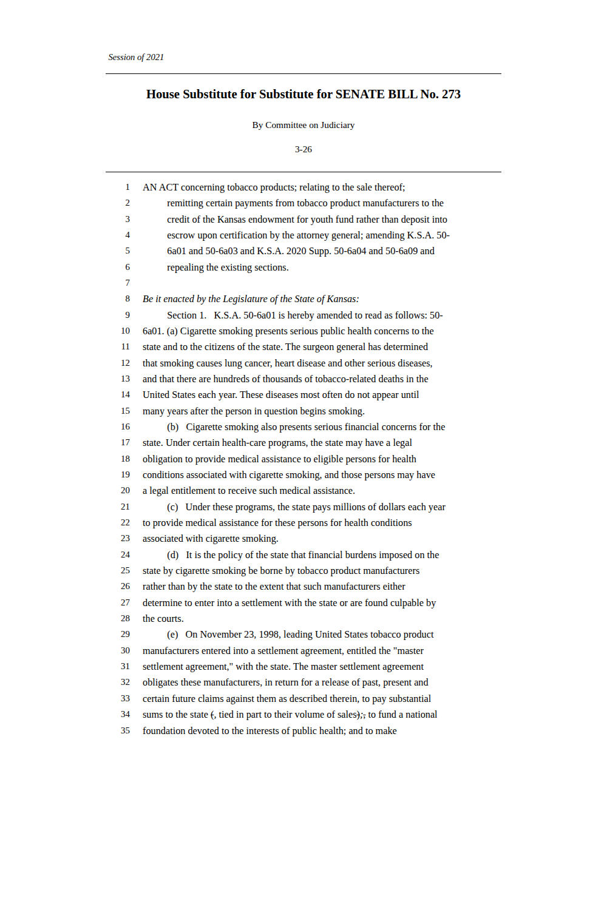Session of 2021
House Substitute for Substitute for SENATE BILL No. 273
By Committee on Judiciary
3-26
| 1 | AN ACT concerning tobacco products; relating to the sale thereof; |
| 2 | remitting certain payments from tobacco product manufacturers to the |
| 3 | credit of the Kansas endowment for youth fund rather than deposit into |
| 4 | escrow upon certification by the attorney general; amending K.S.A. 50- |
| 5 | 6a01 and 50-6a03 and K.S.A. 2020 Supp. 50-6a04 and 50-6a09 and |
| 6 | repealing the existing sections. |
| 7 | |
| 8 | Be it enacted by the Legislature of the State of Kansas: |
| 9 | Section 1. K.S.A. 50-6a01 is hereby amended to read as follows: 50- |
| 10 | 6a01. (a) Cigarette smoking presents serious public health concerns to the |
| 11 | state and to the citizens of the state. The surgeon general has determined |
| 12 | that smoking causes lung cancer, heart disease and other serious diseases, |
| 13 | and that there are hundreds of thousands of tobacco-related deaths in the |
| 14 | United States each year. These diseases most often do not appear until |
| 15 | many years after the person in question begins smoking. |
| 16 | (b) Cigarette smoking also presents serious financial concerns for the |
| 17 | state. Under certain health-care programs, the state may have a legal |
| 18 | obligation to provide medical assistance to eligible persons for health |
| 19 | conditions associated with cigarette smoking, and those persons may have |
| 20 | a legal entitlement to receive such medical assistance. |
| 21 | (c) Under these programs, the state pays millions of dollars each year |
| 22 | to provide medical assistance for these persons for health conditions |
| 23 | associated with cigarette smoking. |
| 24 | (d) It is the policy of the state that financial burdens imposed on the |
| 25 | state by cigarette smoking be borne by tobacco product manufacturers |
| 26 | rather than by the state to the extent that such manufacturers either |
| 27 | determine to enter into a settlement with the state or are found culpable by |
| 28 | the courts. |
| 29 | (e) On November 23, 1998, leading United States tobacco product |
| 30 | manufacturers entered into a settlement agreement, entitled the "master |
| 31 | settlement agreement," with the state. The master settlement agreement |
| 32 | obligates these manufacturers, in return for a release of past, present and |
| 33 | certain future claims against them as described therein, to pay substantial |
| 34 | sums to the state ( , tied in part to their volume of sales ) ; , to fund a national |
| 35 | foundation devoted to the interests of public health; and to make |